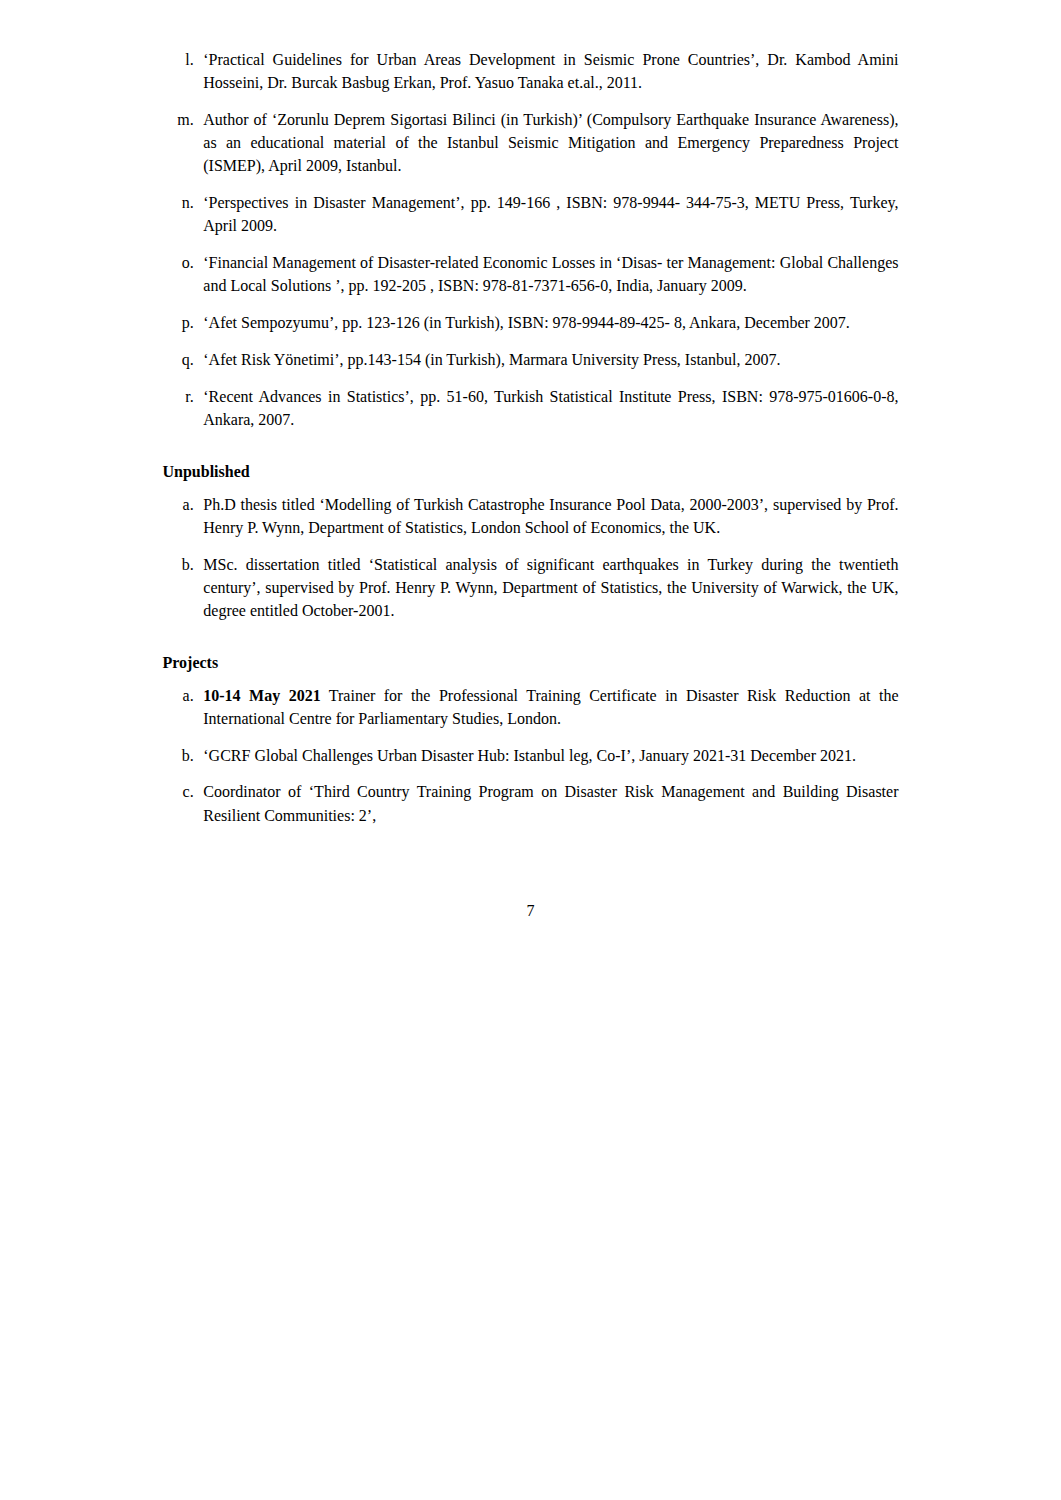‘Practical Guidelines for Urban Areas Development in Seismic Prone Countries’, Dr. Kambod Amini Hosseini, Dr. Burcak Basbug Erkan, Prof. Yasuo Tanaka et.al., 2011.
Author of ‘Zorunlu Deprem Sigortasi Bilinci (in Turkish)’ (Compulsory Earthquake Insurance Awareness), as an educational material of the Istanbul Seismic Mitigation and Emergency Preparedness Project (ISMEP), April 2009, Istanbul.
‘Perspectives in Disaster Management’, pp. 149-166 , ISBN: 978-9944- 344-75-3, METU Press, Turkey, April 2009.
‘Financial Management of Disaster-related Economic Losses in ‘Disas- ter Management: Global Challenges and Local Solutions ’, pp. 192-205 , ISBN: 978-81-7371-656-0, India, January 2009.
‘Afet Sempozyumu’, pp. 123-126 (in Turkish), ISBN: 978-9944-89-425- 8, Ankara, December 2007.
‘Afet Risk Yönetimi’, pp.143-154 (in Turkish), Marmara University Press, Istanbul, 2007.
‘Recent Advances in Statistics’, pp. 51-60, Turkish Statistical Institute Press, ISBN: 978-975-01606-0-8, Ankara, 2007.
Unpublished
Ph.D thesis titled ‘Modelling of Turkish Catastrophe Insurance Pool Data, 2000-2003’, supervised by Prof. Henry P. Wynn, Department of Statistics, London School of Economics, the UK.
MSc. dissertation titled ‘Statistical analysis of significant earthquakes in Turkey during the twentieth century’, supervised by Prof. Henry P. Wynn, Department of Statistics, the University of Warwick, the UK, degree entitled October-2001.
Projects
10-14 May 2021 Trainer for the Professional Training Certificate in Disaster Risk Reduction at the International Centre for Parliamentary Studies, London.
‘GCRF Global Challenges Urban Disaster Hub: Istanbul leg, Co-I’, January 2021-31 December 2021.
Coordinator of ‘Third Country Training Program on Disaster Risk Management and Building Disaster Resilient Communities: 2’,
7